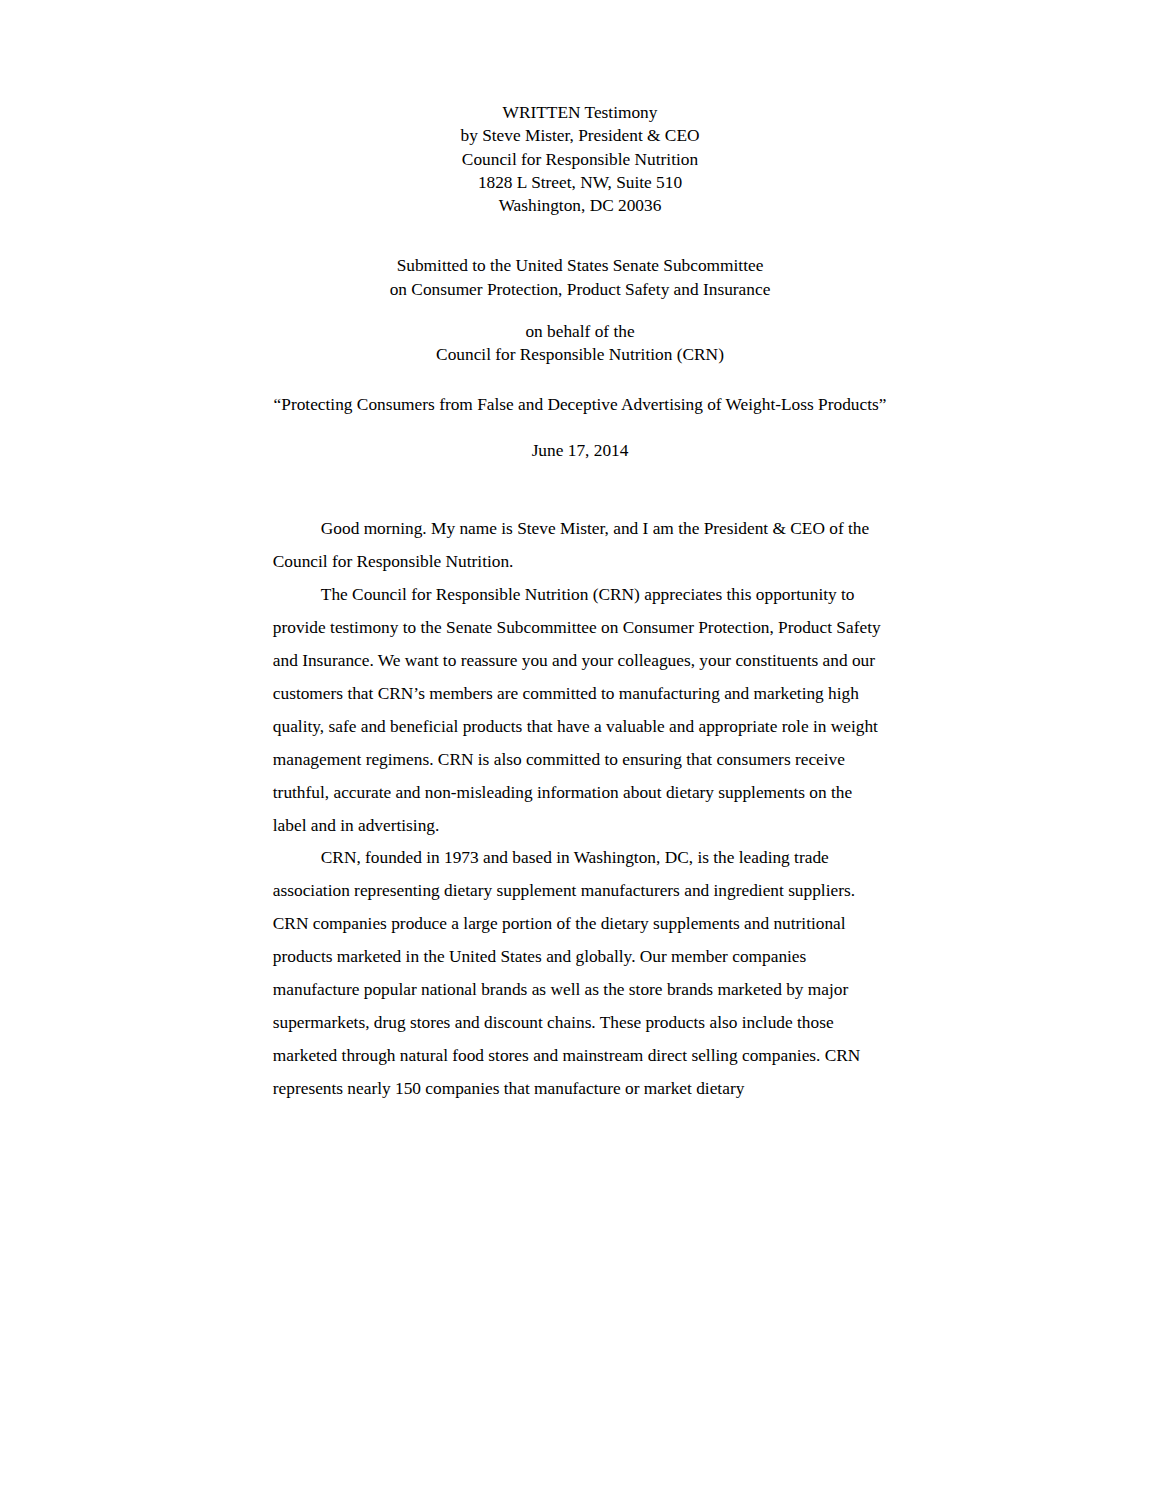WRITTEN Testimony
by Steve Mister, President & CEO
Council for Responsible Nutrition
1828 L Street, NW, Suite 510
Washington, DC 20036
Submitted to the United States Senate Subcommittee
on Consumer Protection, Product Safety and Insurance
on behalf of the
Council for Responsible Nutrition (CRN)
“Protecting Consumers from False and Deceptive Advertising of Weight-Loss Products”
June 17, 2014
Good morning. My name is Steve Mister, and I am the President & CEO of the Council for Responsible Nutrition.
The Council for Responsible Nutrition (CRN) appreciates this opportunity to provide testimony to the Senate Subcommittee on Consumer Protection, Product Safety and Insurance. We want to reassure you and your colleagues, your constituents and our customers that CRN’s members are committed to manufacturing and marketing high quality, safe and beneficial products that have a valuable and appropriate role in weight management regimens. CRN is also committed to ensuring that consumers receive truthful, accurate and non-misleading information about dietary supplements on the label and in advertising.
CRN, founded in 1973 and based in Washington, DC, is the leading trade association representing dietary supplement manufacturers and ingredient suppliers. CRN companies produce a large portion of the dietary supplements and nutritional products marketed in the United States and globally. Our member companies manufacture popular national brands as well as the store brands marketed by major supermarkets, drug stores and discount chains. These products also include those marketed through natural food stores and mainstream direct selling companies. CRN represents nearly 150 companies that manufacture or market dietary